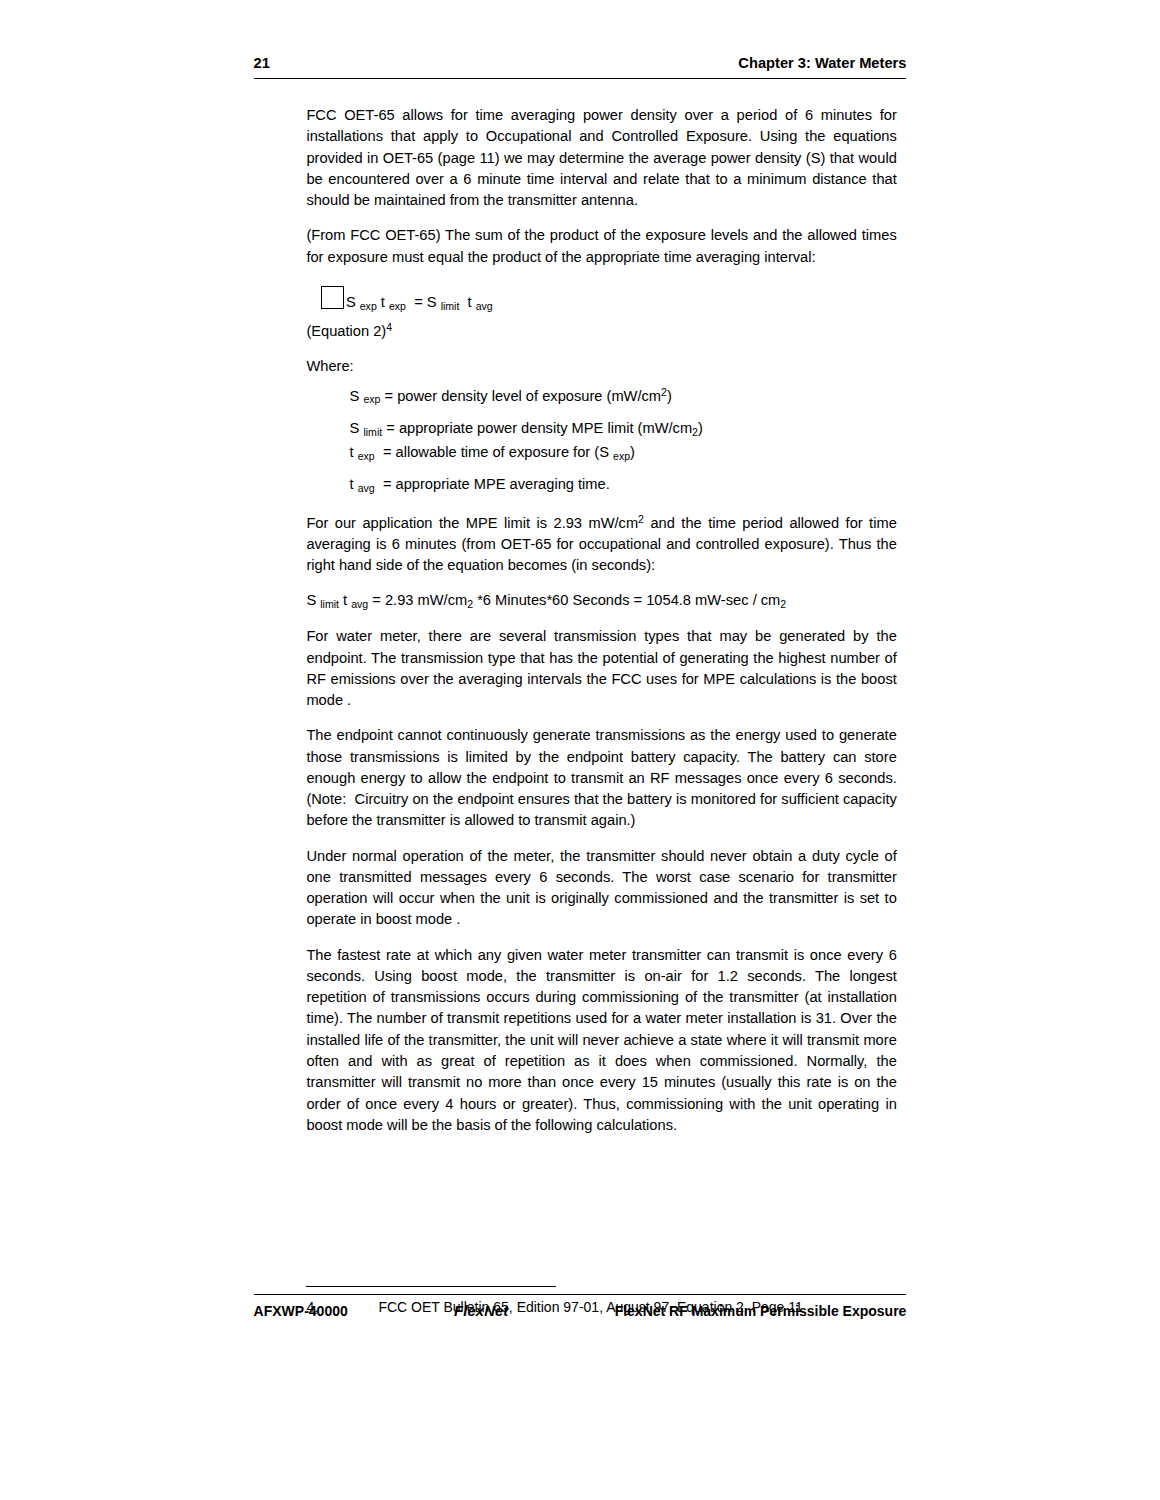21
Chapter 3: Water Meters
FCC OET-65 allows for time averaging power density over a period of 6 minutes for installations that apply to Occupational and Controlled Exposure. Using the equations provided in OET-65 (page 11) we may determine the average power density (S) that would be encountered over a 6 minute time interval and relate that to a minimum distance that should be maintained from the transmitter antenna.
(From FCC OET-65) The sum of the product of the exposure levels and the allowed times for exposure must equal the product of the appropriate time averaging interval:
S exp t exp = S limit t avg
(Equation 2)4
Where:
S exp = power density level of exposure (mW/cm2)
S limit = appropriate power density MPE limit (mW/cm2)
t exp = allowable time of exposure for (S exp)
t avg = appropriate MPE averaging time.
For our application the MPE limit is 2.93 mW/cm2 and the time period allowed for time averaging is 6 minutes (from OET-65 for occupational and controlled exposure). Thus the right hand side of the equation becomes (in seconds):
S limit t avg = 2.93 mW/cm2 *6 Minutes*60 Seconds = 1054.8 mW-sec / cm2
For water meter, there are several transmission types that may be generated by the endpoint. The transmission type that has the potential of generating the highest number of RF emissions over the averaging intervals the FCC uses for MPE calculations is the boost mode .
The endpoint cannot continuously generate transmissions as the energy used to generate those transmissions is limited by the endpoint battery capacity. The battery can store enough energy to allow the endpoint to transmit an RF messages once every 6 seconds. (Note: Circuitry on the endpoint ensures that the battery is monitored for sufficient capacity before the transmitter is allowed to transmit again.)
Under normal operation of the meter, the transmitter should never obtain a duty cycle of one transmitted messages every 6 seconds. The worst case scenario for transmitter operation will occur when the unit is originally commissioned and the transmitter is set to operate in boost mode .
The fastest rate at which any given water meter transmitter can transmit is once every 6 seconds. Using boost mode, the transmitter is on-air for 1.2 seconds. The longest repetition of transmissions occurs during commissioning of the transmitter (at installation time). The number of transmit repetitions used for a water meter installation is 31. Over the installed life of the transmitter, the unit will never achieve a state where it will transmit more often and with as great of repetition as it does when commissioned. Normally, the transmitter will transmit no more than once every 15 minutes (usually this rate is on the order of once every 4 hours or greater). Thus, commissioning with the unit operating in boost mode will be the basis of the following calculations.
4. FCC OET Bulletin 65, Edition 97-01, August 97. Equation 2, Page 11
AFXWP-40000
Flex Net
FlexNet RF Maximum Permissible Exposure